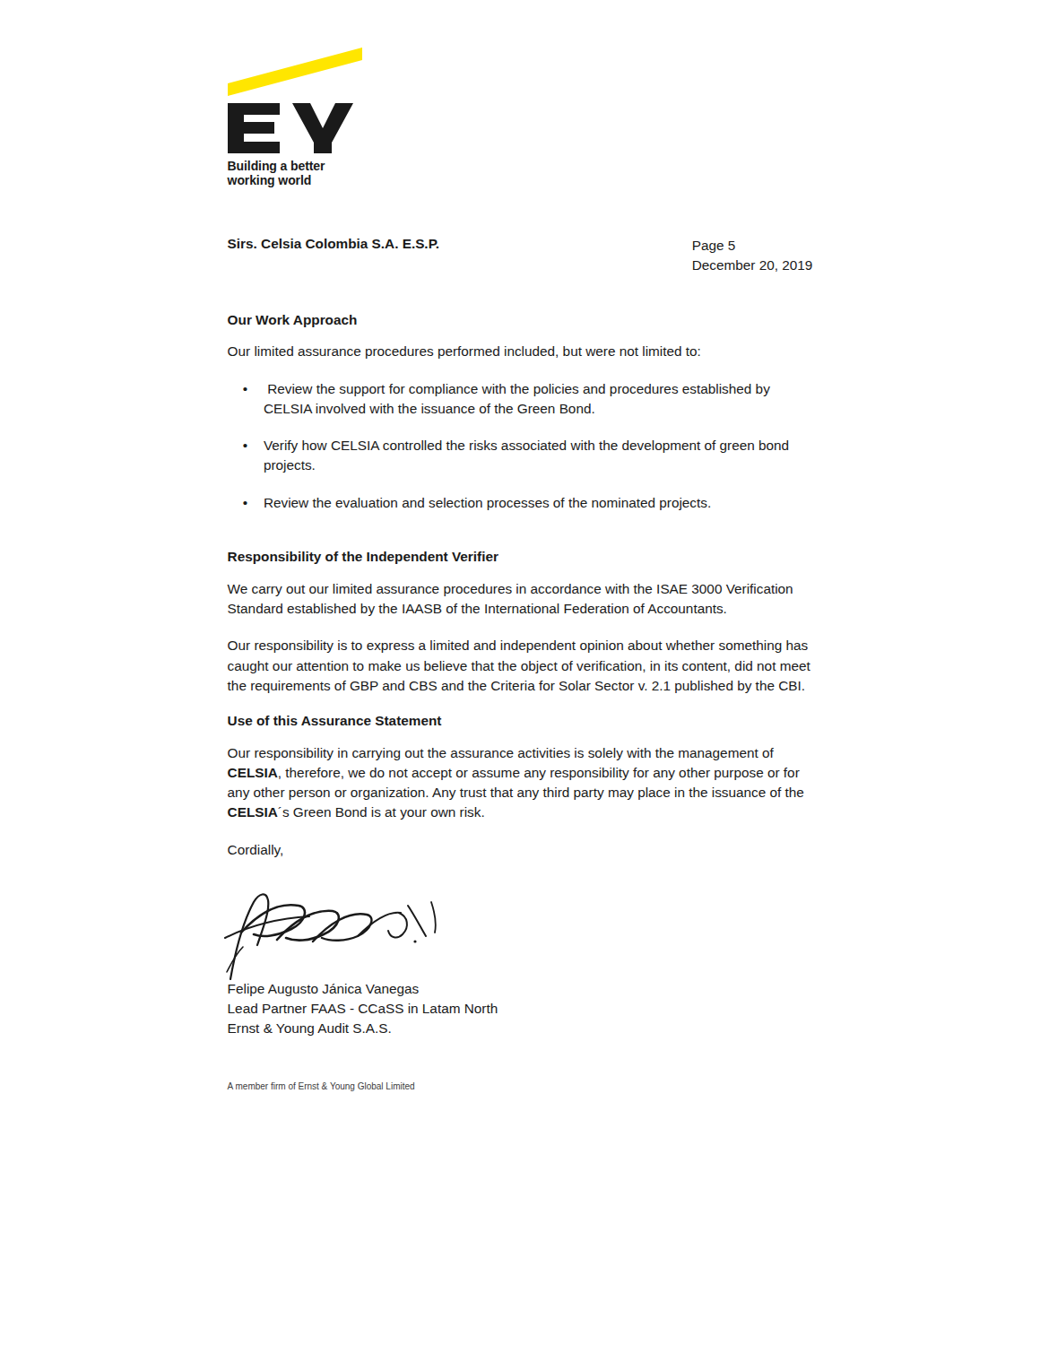Building a better
working world
Sirs. Celsia Colombia S.A. E.S.P.
Page 5
December 20, 2019
Our Work Approach
Our limited assurance procedures performed included, but were not limited to:
Review the support for compliance with the policies and procedures established by CELSIA involved with the issuance of the Green Bond.
Verify how CELSIA controlled the risks associated with the development of green bond projects.
Review the evaluation and selection processes of the nominated projects.
Responsibility of the Independent Verifier
We carry out our limited assurance procedures in accordance with the ISAE 3000 Verification Standard established by the IAASB of the International Federation of Accountants.
Our responsibility is to express a limited and independent opinion about whether something has caught our attention to make us believe that the object of verification, in its content, did not meet the requirements of GBP and CBS and the Criteria for Solar Sector v. 2.1 published by the CBI.
Use of this Assurance Statement
Our responsibility in carrying out the assurance activities is solely with the management of CELSIA, therefore, we do not accept or assume any responsibility for any other purpose or for any other person or organization. Any trust that any third party may place in the issuance of the CELSIA´s Green Bond is at your own risk.
Cordially,
Felipe Augusto Jánica Vanegas
Lead Partner FAAS - CCaSS in Latam North
Ernst & Young Audit S.A.S.
A member firm of Ernst & Young Global Limited